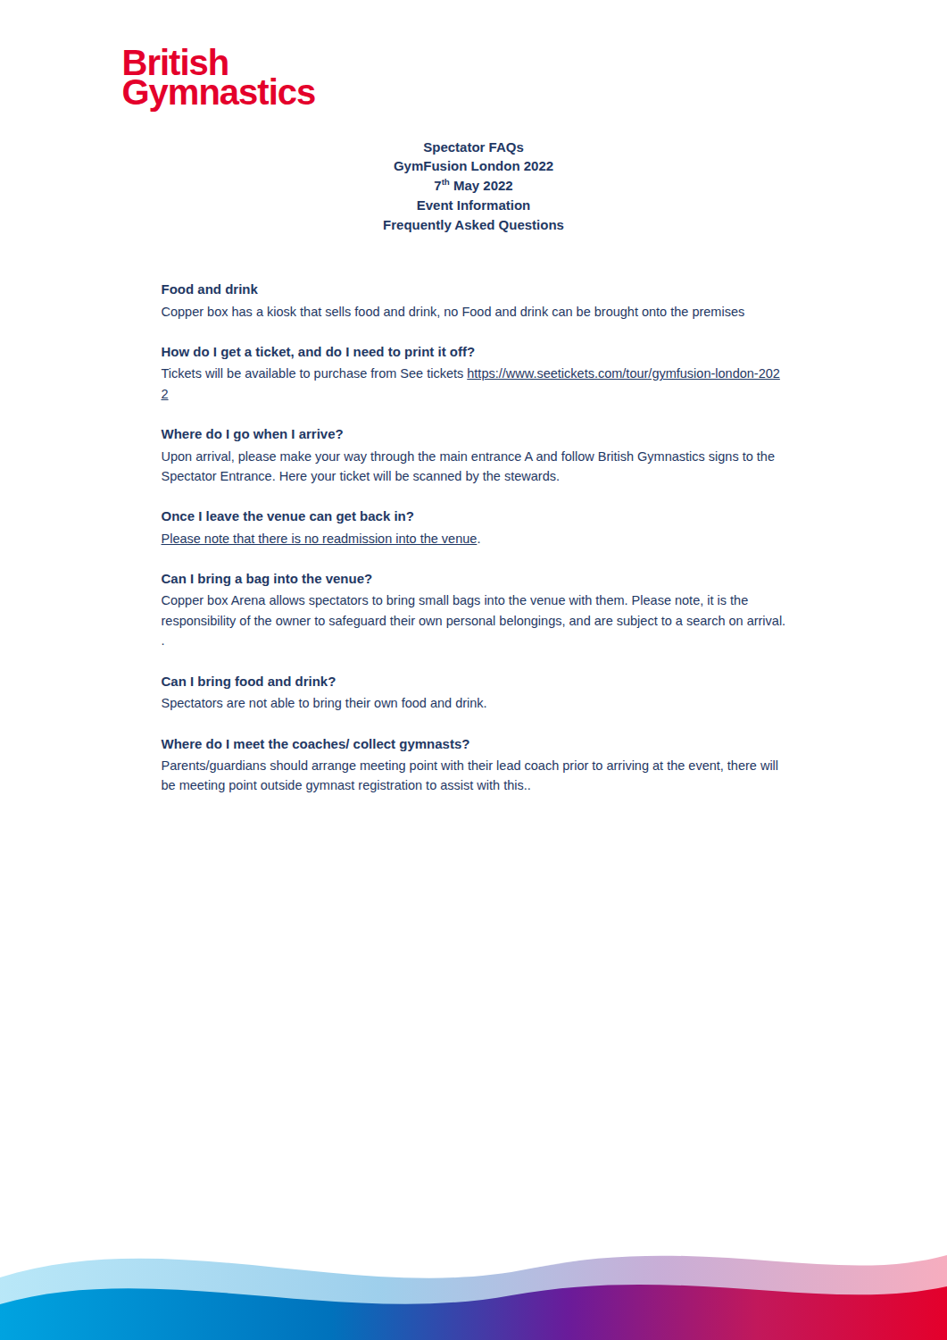British
Gymnastics
Spectator FAQs GymFusion London 2022 7th May 2022 Event Information Frequently Asked Questions
Food and drink
Copper box has a kiosk that sells food and drink, no Food and drink can be brought onto the premises
How do I get a ticket, and do I need to print it off?
Tickets will be available to purchase from See tickets https://www.seetickets.com/tour/gymfusion-london-2022
Where do I go when I arrive?
Upon arrival, please make your way through the main entrance A and follow British Gymnastics signs to the Spectator Entrance. Here your ticket will be scanned by the stewards.
Once I leave the venue can get back in?
Please note that there is no readmission into the venue.
Can I bring a bag into the venue?
Copper box Arena allows spectators to bring small bags into the venue with them. Please note, it is the responsibility of the owner to safeguard their own personal belongings, and are subject to a search on arrival. .
Can I bring food and drink?
Spectators are not able to bring their own food and drink.
Where do I meet the coaches/ collect gymnasts?
Parents/guardians should arrange meeting point with their lead coach prior to arriving at the event, there will be meeting point outside gymnast registration to assist with this..